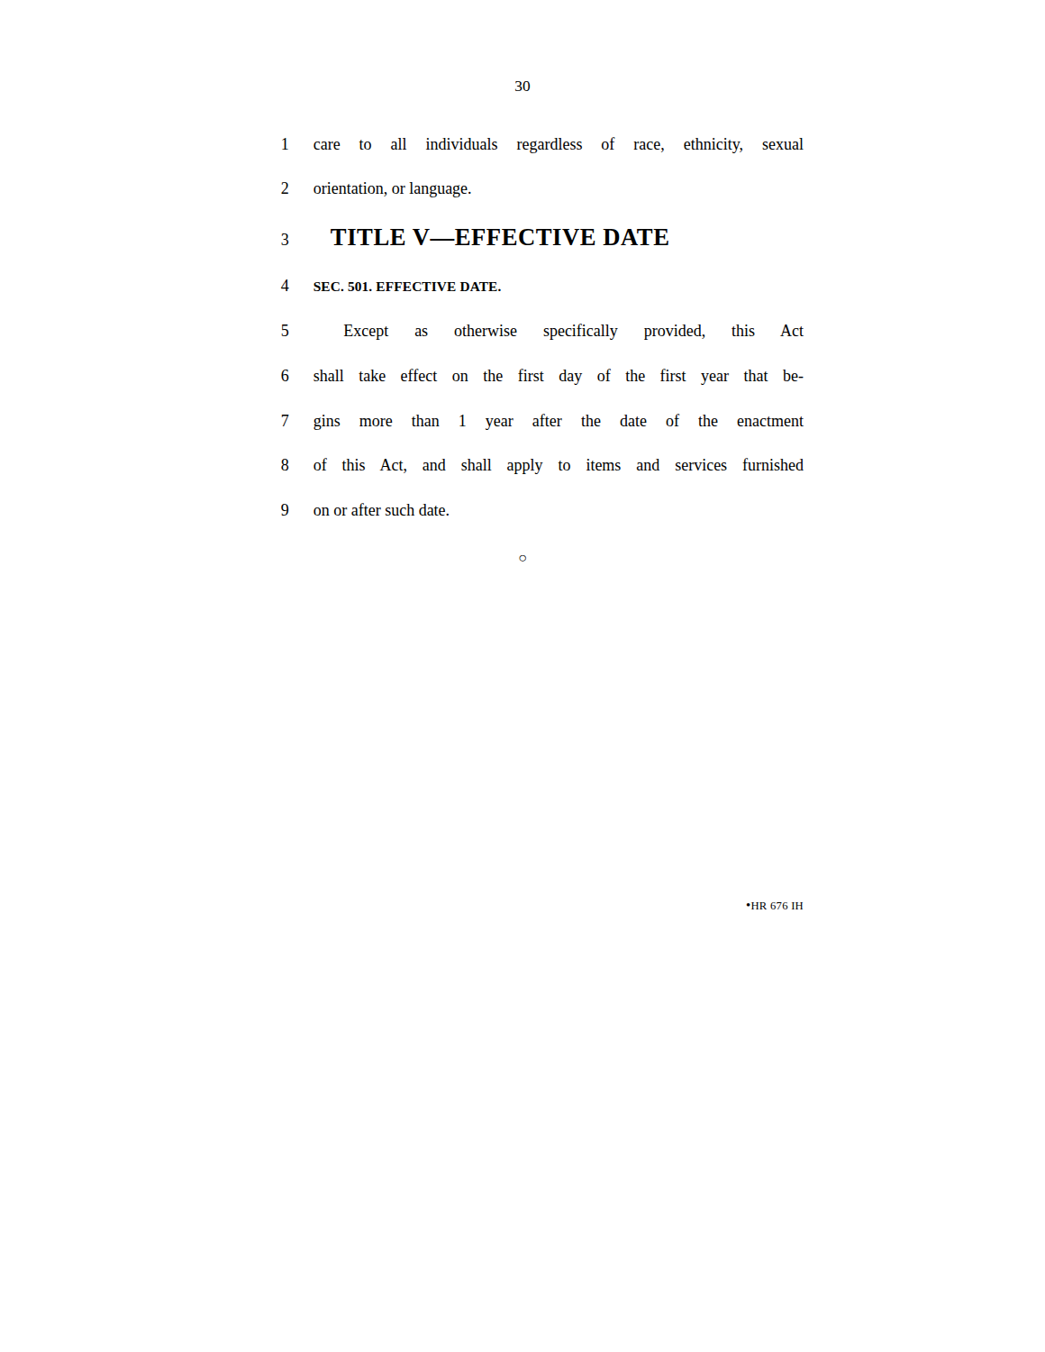30
1
care to all individuals regardless of race, ethnicity, sexual
2
orientation, or language.
3
TITLE V—EFFECTIVE DATE
4
SEC. 501. EFFECTIVE DATE.
5
Except as otherwise specifically provided, this Act
6
shall take effect on the first day of the first year that be-
7
gins more than 1 year after the date of the enactment
8
of this Act, and shall apply to items and services furnished
9
on or after such date.
○
•HR 676 IH